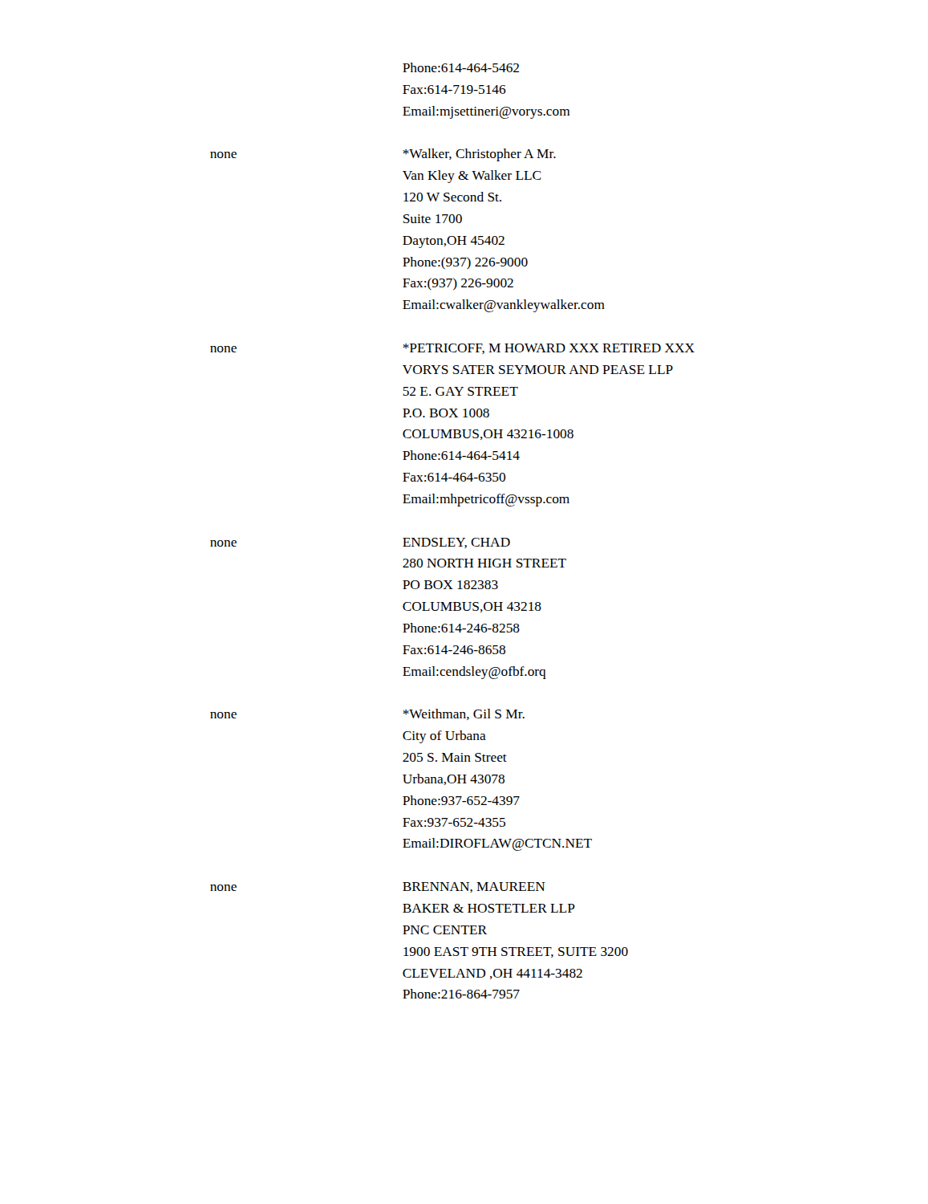Phone:614-464-5462 Fax:614-719-5146 Email:mjsettineri@vorys.com
none
*Walker, Christopher A Mr. Van Kley & Walker LLC 120 W Second St. Suite 1700 Dayton,OH 45402 Phone:(937) 226-9000 Fax:(937) 226-9002 Email:cwalker@vankleywalker.com
none
*PETRICOFF, M HOWARD XXX RETIRED XXX VORYS SATER SEYMOUR AND PEASE LLP 52 E. GAY STREET P.O. BOX 1008 COLUMBUS,OH 43216-1008 Phone:614-464-5414 Fax:614-464-6350 Email:mhpetricoff@vssp.com
none
ENDSLEY, CHAD 280 NORTH HIGH STREET PO BOX 182383 COLUMBUS,OH 43218 Phone:614-246-8258 Fax:614-246-8658 Email:cendsley@ofbf.orq
none
*Weithman, Gil S Mr. City of Urbana 205 S. Main Street Urbana,OH 43078 Phone:937-652-4397 Fax:937-652-4355 Email:DIROFLAW@CTCN.NET
none
BRENNAN, MAUREEN BAKER & HOSTETLER LLP PNC CENTER 1900 EAST 9TH STREET, SUITE 3200 CLEVELAND ,OH 44114-3482 Phone:216-864-7957